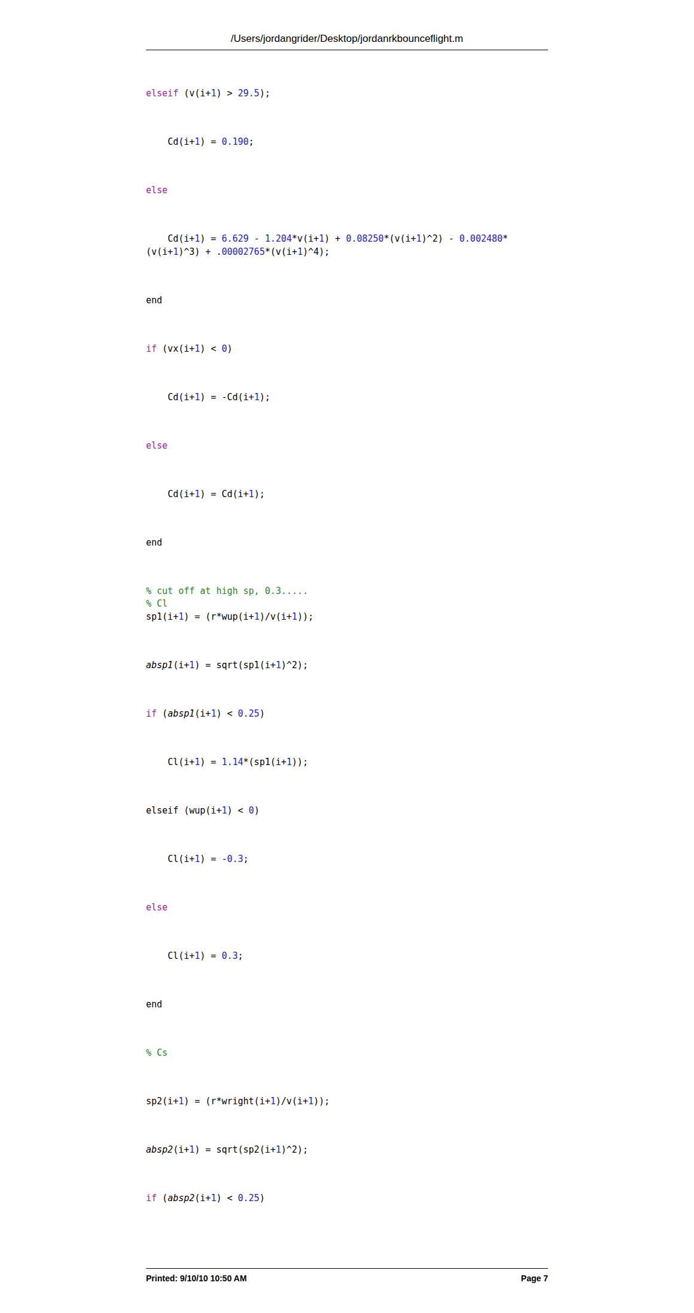/Users/jordangrider/Desktop/jordanrkbounceflight.m
elseif (v(i+1) > 29.5);
Cd(i+1) = 0.190;
else
Cd(i+1) = 6.629 - 1.204*v(i+1) + 0.08250*(v(i+1)^2) - 0.002480*(v(i+1)^3) + .00002765*(v(i+1)^4);
end
if (vx(i+1) < 0)
Cd(i+1) = -Cd(i+1);
else
Cd(i+1) = Cd(i+1);
end
% cut off at high sp, 0.3..... % Cl sp1(i+1) = (r*wup(i+1)/v(i+1));
absp1(i+1) = sqrt(sp1(i+1)^2);
if (absp1(i+1) < 0.25)
Cl(i+1) = 1.14*(sp1(i+1));
elseif (wup(i+1) < 0)
Cl(i+1) = -0.3;
else
Cl(i+1) = 0.3;
end
% Cs
sp2(i+1) = (r*wright(i+1)/v(i+1));
absp2(i+1) = sqrt(sp2(i+1)^2);
if (absp2(i+1) < 0.25)
Printed: 9/10/10 10:50 AM Page 7